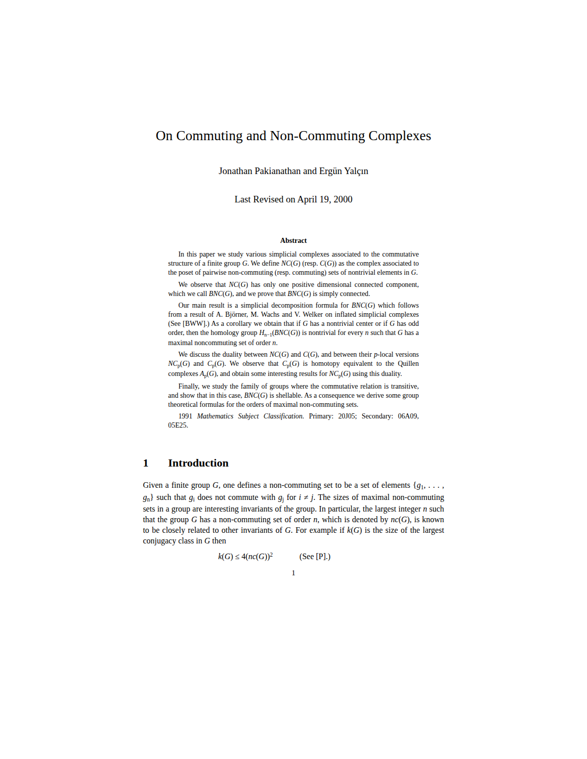On Commuting and Non-Commuting Complexes
Jonathan Pakianathan and Ergün Yalçın
Last Revised on April 19, 2000
Abstract
In this paper we study various simplicial complexes associated to the commutative structure of a finite group G. We define NC(G) (resp. C(G)) as the complex associated to the poset of pairwise non-commuting (resp. commuting) sets of nontrivial elements in G.
We observe that NC(G) has only one positive dimensional connected component, which we call BNC(G), and we prove that BNC(G) is simply connected.
Our main result is a simplicial decomposition formula for BNC(G) which follows from a result of A. Björner, M. Wachs and V. Welker on inflated simplicial complexes (See [BWW].) As a corollary we obtain that if G has a nontrivial center or if G has odd order, then the homology group Hn−1(BNC(G)) is nontrivial for every n such that G has a maximal noncommuting set of order n.
We discuss the duality between NC(G) and C(G), and between their p-local versions NC p(G) and Cp(G). We observe that Cp(G) is homotopy equivalent to the Quillen complexes Ap(G), and obtain some interesting results for NC p(G) using this duality.
Finally, we study the family of groups where the commutative relation is transitive, and show that in this case, BNC(G) is shellable. As a consequence we derive some group theoretical formulas for the orders of maximal non-commuting sets.
1991 Mathematics Subject Classification. Primary: 20J05; Secondary: 06A09, 05E25.
1 Introduction
Given a finite group G, one defines a non-commuting set to be a set of elements {g 1, . . . , gn} such that gi does not commute with gj for i ≠ j. The sizes of maximal non-commuting sets in a group are interesting invariants of the group. In particular, the largest integer n such that the group G has a non-commuting set of order n, which is denoted by nc(G), is known to be closely related to other invariants of G. For example if k(G) is the size of the largest conjugacy class in G then
k(G) ≤ 4(nc(G))2(See [P].)
1